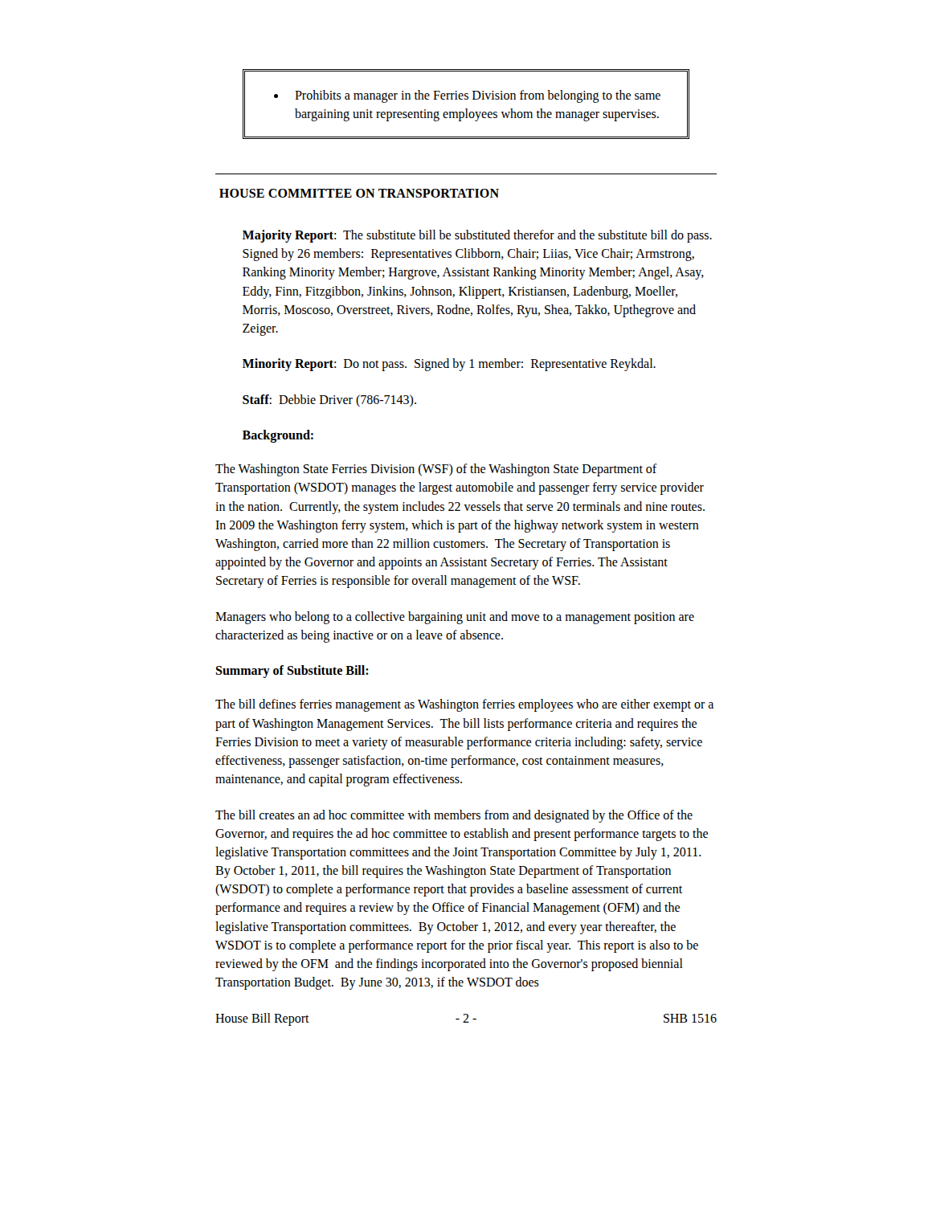Prohibits a manager in the Ferries Division from belonging to the same bargaining unit representing employees whom the manager supervises.
HOUSE COMMITTEE ON TRANSPORTATION
Majority Report: The substitute bill be substituted therefor and the substitute bill do pass. Signed by 26 members: Representatives Clibborn, Chair; Liias, Vice Chair; Armstrong, Ranking Minority Member; Hargrove, Assistant Ranking Minority Member; Angel, Asay, Eddy, Finn, Fitzgibbon, Jinkins, Johnson, Klippert, Kristiansen, Ladenburg, Moeller, Morris, Moscoso, Overstreet, Rivers, Rodne, Rolfes, Ryu, Shea, Takko, Upthegrove and Zeiger.
Minority Report: Do not pass. Signed by 1 member: Representative Reykdal.
Staff: Debbie Driver (786-7143).
Background:
The Washington State Ferries Division (WSF) of the Washington State Department of Transportation (WSDOT) manages the largest automobile and passenger ferry service provider in the nation. Currently, the system includes 22 vessels that serve 20 terminals and nine routes. In 2009 the Washington ferry system, which is part of the highway network system in western Washington, carried more than 22 million customers. The Secretary of Transportation is appointed by the Governor and appoints an Assistant Secretary of Ferries. The Assistant Secretary of Ferries is responsible for overall management of the WSF.
Managers who belong to a collective bargaining unit and move to a management position are characterized as being inactive or on a leave of absence.
Summary of Substitute Bill:
The bill defines ferries management as Washington ferries employees who are either exempt or a part of Washington Management Services. The bill lists performance criteria and requires the Ferries Division to meet a variety of measurable performance criteria including: safety, service effectiveness, passenger satisfaction, on-time performance, cost containment measures, maintenance, and capital program effectiveness.
The bill creates an ad hoc committee with members from and designated by the Office of the Governor, and requires the ad hoc committee to establish and present performance targets to the legislative Transportation committees and the Joint Transportation Committee by July 1, 2011. By October 1, 2011, the bill requires the Washington State Department of Transportation (WSDOT) to complete a performance report that provides a baseline assessment of current performance and requires a review by the Office of Financial Management (OFM) and the legislative Transportation committees. By October 1, 2012, and every year thereafter, the WSDOT is to complete a performance report for the prior fiscal year. This report is also to be reviewed by the OFM and the findings incorporated into the Governor's proposed biennial Transportation Budget. By June 30, 2013, if the WSDOT does
House Bill Report - 2 - SHB 1516